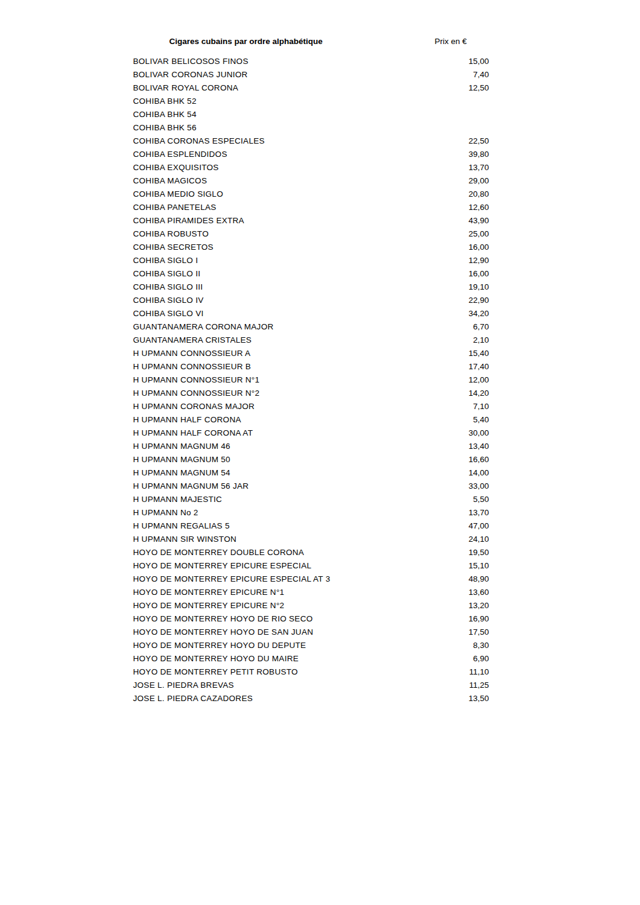| Cigares cubains par ordre alphabétique | Prix en € |
| --- | --- |
| BOLIVAR BELICOSOS FINOS | 15,00 |
| BOLIVAR CORONAS JUNIOR | 7,40 |
| BOLIVAR ROYAL CORONA | 12,50 |
| COHIBA BHK 52 | |
| COHIBA BHK 54 | |
| COHIBA BHK 56 | |
| COHIBA CORONAS ESPECIALES | 22,50 |
| COHIBA ESPLENDIDOS | 39,80 |
| COHIBA EXQUISITOS | 13,70 |
| COHIBA MAGICOS | 29,00 |
| COHIBA MEDIO SIGLO | 20,80 |
| COHIBA PANETELAS | 12,60 |
| COHIBA PIRAMIDES EXTRA | 43,90 |
| COHIBA ROBUSTO | 25,00 |
| COHIBA SECRETOS | 16,00 |
| COHIBA SIGLO I | 12,90 |
| COHIBA SIGLO II | 16,00 |
| COHIBA SIGLO III | 19,10 |
| COHIBA SIGLO IV | 22,90 |
| COHIBA SIGLO VI | 34,20 |
| GUANTANAMERA CORONA MAJOR | 6,70 |
| GUANTANAMERA CRISTALES | 2,10 |
| H UPMANN CONNOSSIEUR A | 15,40 |
| H UPMANN CONNOSSIEUR B | 17,40 |
| H UPMANN CONNOSSIEUR N°1 | 12,00 |
| H UPMANN CONNOSSIEUR N°2 | 14,20 |
| H UPMANN CORONAS MAJOR | 7,10 |
| H UPMANN HALF CORONA | 5,40 |
| H UPMANN HALF CORONA AT | 30,00 |
| H UPMANN MAGNUM 46 | 13,40 |
| H UPMANN MAGNUM 50 | 16,60 |
| H UPMANN MAGNUM 54 | 14,00 |
| H UPMANN MAGNUM 56 JAR | 33,00 |
| H UPMANN MAJESTIC | 5,50 |
| H UPMANN No 2 | 13,70 |
| H UPMANN REGALIAS 5 | 47,00 |
| H UPMANN SIR WINSTON | 24,10 |
| HOYO DE MONTERREY DOUBLE CORONA | 19,50 |
| HOYO DE MONTERREY EPICURE ESPECIAL | 15,10 |
| HOYO DE MONTERREY EPICURE ESPECIAL AT 3 | 48,90 |
| HOYO DE MONTERREY EPICURE N°1 | 13,60 |
| HOYO DE MONTERREY EPICURE N°2 | 13,20 |
| HOYO DE MONTERREY HOYO DE RIO SECO | 16,90 |
| HOYO DE MONTERREY HOYO DE SAN JUAN | 17,50 |
| HOYO DE MONTERREY HOYO DU DEPUTE | 8,30 |
| HOYO DE MONTERREY HOYO DU MAIRE | 6,90 |
| HOYO DE MONTERREY PETIT ROBUSTO | 11,10 |
| JOSE L. PIEDRA BREVAS | 11,25 |
| JOSE L. PIEDRA CAZADORES | 13,50 |